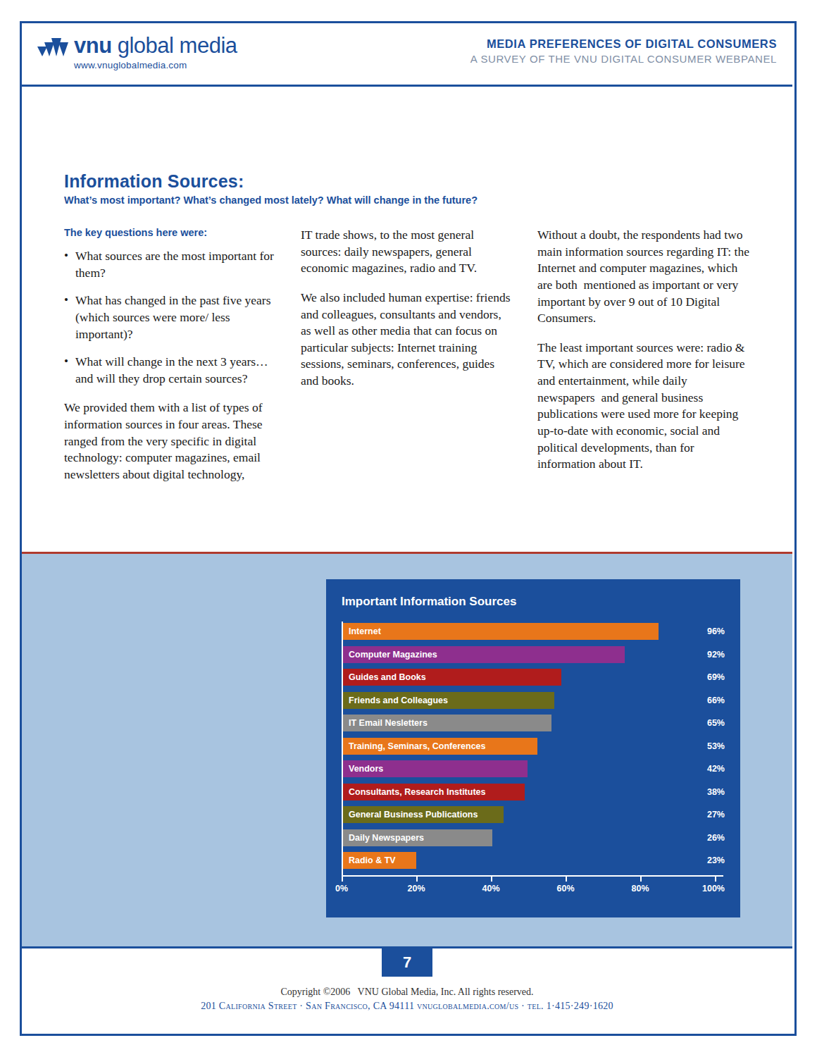vnu global media
www.vnuglobalmedia.com
MEDIA PREFERENCES OF DIGITAL CONSUMERS
A SURVEY OF THE VNU DIGITAL CONSUMER WEBPANEL
Information Sources:
What’s most important? What’s changed most lately? What will change in the future?
The key questions here were:
What sources are the most important for them?
What has changed in the past five years (which sources were more/ less important)?
What will change in the next 3 years… and will they drop certain sources?
We provided them with a list of types of information sources in four areas. These ranged from the very specific in digital technology: computer magazines, email newsletters about digital technology,
IT trade shows, to the most general sources: daily newspapers, general economic magazines, radio and TV.
We also included human expertise: friends and colleagues, consultants and vendors, as well as other media that can focus on particular subjects: Internet training sessions, seminars, conferences, guides and books.
Without a doubt, the respondents had two main information sources regarding IT: the Internet and computer magazines, which are both mentioned as important or very important by over 9 out of 10 Digital Consumers.
The least important sources were: radio & TV, which are considered more for leisure and entertainment, while daily newspapers and general business publications were used more for keeping up-to-date with economic, social and political developments, than for information about IT.
Important Information Sources
Internet
96%
Computer Magazines
92%
Guides and Books
69%
Friends and Colleagues
66%
IT Email Nesletters
65%
Training, Seminars, Conferences
53%
Vendors
42%
Consultants, Research Institutes
38%
General Business Publications
27%
Daily Newspapers
26%
Radio & TV
23%
0%
20%
40%
60%
80%
100%
7
Copyright ©2006 VNU Global Media, Inc. All rights reserved.
201 California Street · San Francisco, CA 94111 vnuglobalmedia.com/us · tel. 1·415·249·1620